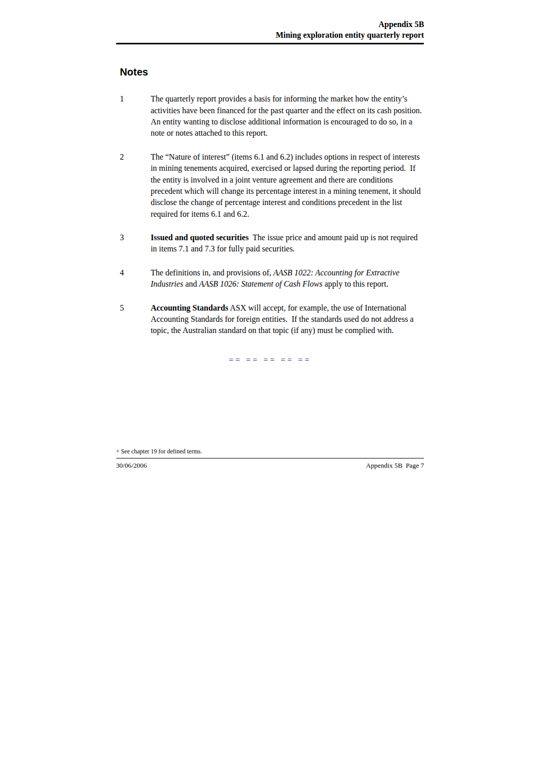Appendix 5B
Mining exploration entity quarterly report
Notes
1
The quarterly report provides a basis for informing the market how the entity’s activities have been financed for the past quarter and the effect on its cash position. An entity wanting to disclose additional information is encouraged to do so, in a note or notes attached to this report.
2
The “Nature of interest” (items 6.1 and 6.2) includes options in respect of interests in mining tenements acquired, exercised or lapsed during the reporting period. If the entity is involved in a joint venture agreement and there are conditions precedent which will change its percentage interest in a mining tenement, it should disclose the change of percentage interest and conditions precedent in the list required for items 6.1 and 6.2.
3
Issued and quoted securities The issue price and amount paid up is not required in items 7.1 and 7.3 for fully paid securities.
4
The definitions in, and provisions of, AASB 1022: Accounting for Extractive Industries and AASB 1026: Statement of Cash Flows apply to this report.
5
Accounting Standards ASX will accept, for example, the use of International Accounting Standards for foreign entities. If the standards used do not address a topic, the Australian standard on that topic (if any) must be complied with.
== == == == ==
+ See chapter 19 for defined terms.
30/06/2006 Appendix 5B Page 7